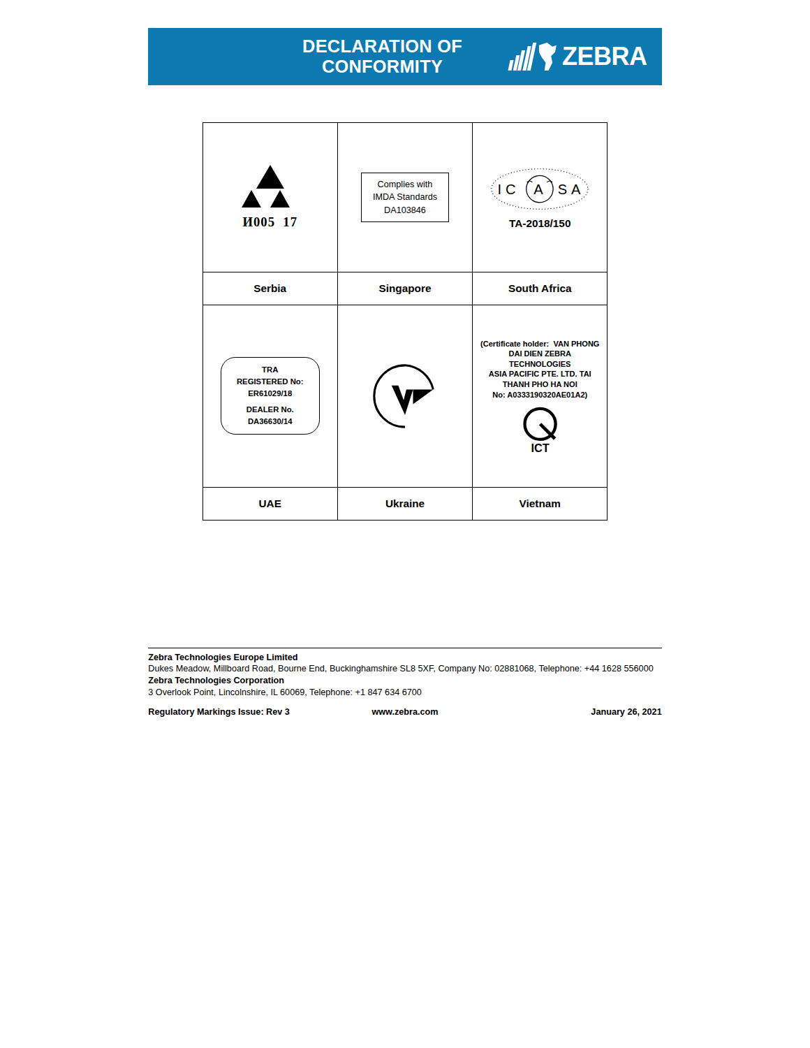DECLARATION OF CONFORMITY
ZEBRA
| И005 17 | Complies with IMDA Standards DA103846 | I C A S A TA-2018/150 |
| Serbia | Singapore | South Africa |
| TRA REGISTERED No: ER61029/18 DEALER No. DA36630/14 | | (Certificate holder: VAN PHONG DAI DIEN ZEBRA TECHNOLOGIES ASIA PACIFIC PTE. LTD. TAI THANH PHO HA NOI No: A0333190320AE01A2) ICT |
| UAE | Ukraine | Vietnam |
Zebra Technologies Europe Limited
Dukes Meadow, Millboard Road, Bourne End, Buckinghamshire SL8 5XF, Company No: 02881068, Telephone: +44 1628 556000
Zebra Technologies Corporation
3 Overlook Point, Lincolnshire, IL 60069, Telephone: +1 847 634 6700
Regulatory Markings Issue: Rev 3
www.zebra.com
January 26, 2021